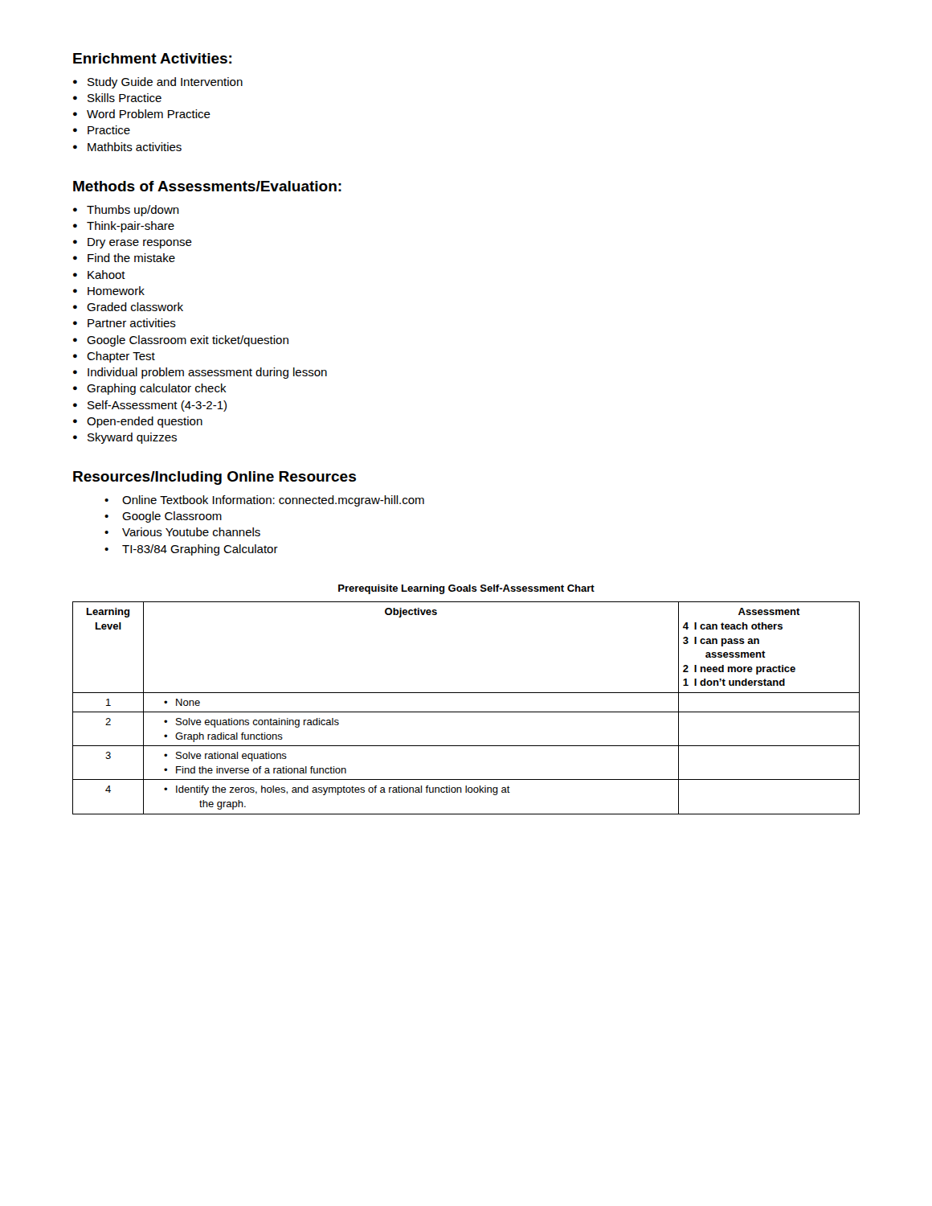Enrichment Activities:
Study Guide and Intervention
Skills Practice
Word Problem Practice
Practice
Mathbits activities
Methods of Assessments/Evaluation:
Thumbs up/down
Think-pair-share
Dry erase response
Find the mistake
Kahoot
Homework
Graded classwork
Partner activities
Google Classroom exit ticket/question
Chapter Test
Individual problem assessment during lesson
Graphing calculator check
Self-Assessment (4-3-2-1)
Open-ended question
Skyward quizzes
Resources/Including Online Resources
Online Textbook Information: connected.mcgraw-hill.com
Google Classroom
Various Youtube channels
TI-83/84 Graphing Calculator
Prerequisite Learning Goals Self-Assessment Chart
| Learning Level | Objectives | Assessment 4 I can teach others 3 I can pass an assessment 2 I need more practice 1 I don’t understand |
| --- | --- | --- |
| 1 | None | |
| 2 | Solve equations containing radicals Graph radical functions | |
| 3 | Solve rational equations Find the inverse of a rational function | |
| 4 | Identify the zeros, holes, and asymptotes of a rational function looking at the graph. | |